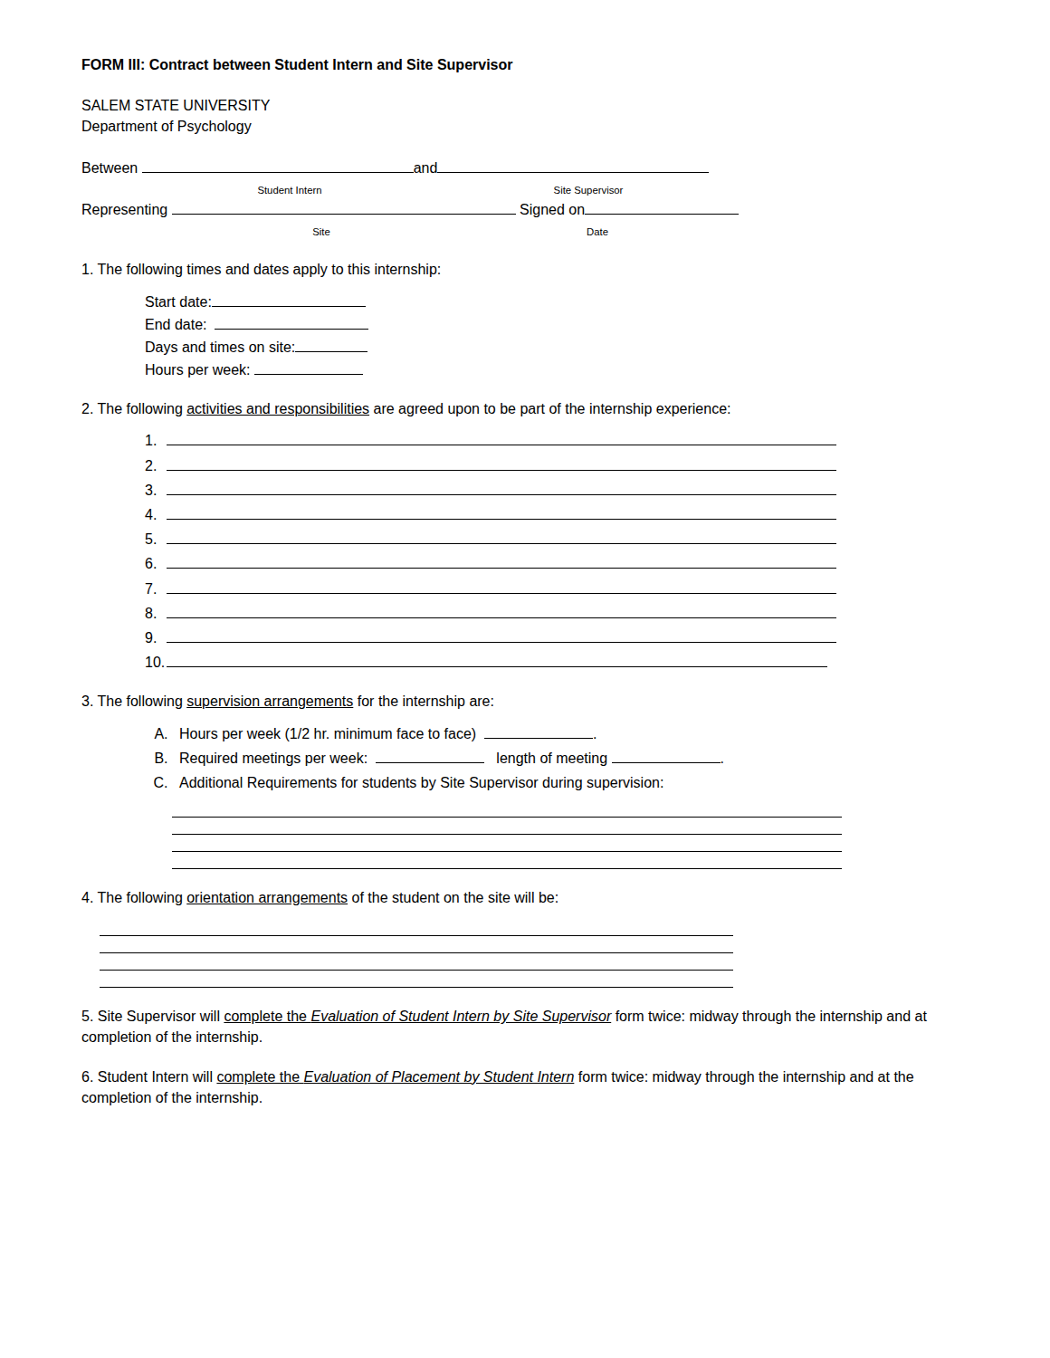FORM III: Contract between Student Intern and Site Supervisor
SALEM STATE UNIVERSITY
Department of Psychology
Between and
Student Intern Site Supervisor
Representing Signed on
Site Date
1. The following times and dates apply to this internship:
Start date:
End date:
Days and times on site:
Hours per week:
2. The following activities and responsibilities are agreed upon to be part of the internship experience:
3. The following supervision arrangements for the internship are:
Hours per week (1/2 hr. minimum face to face) .
Required meetings per week: length of meeting .
Additional Requirements for students by Site Supervisor during supervision:
4. The following orientation arrangements of the student on the site will be:
5. Site Supervisor will complete the Evaluation of Student Intern by Site Supervisor form twice: midway through the internship and at completion of the internship.
6. Student Intern will complete the Evaluation of Placement by Student Intern form twice: midway through the internship and at the completion of the internship.